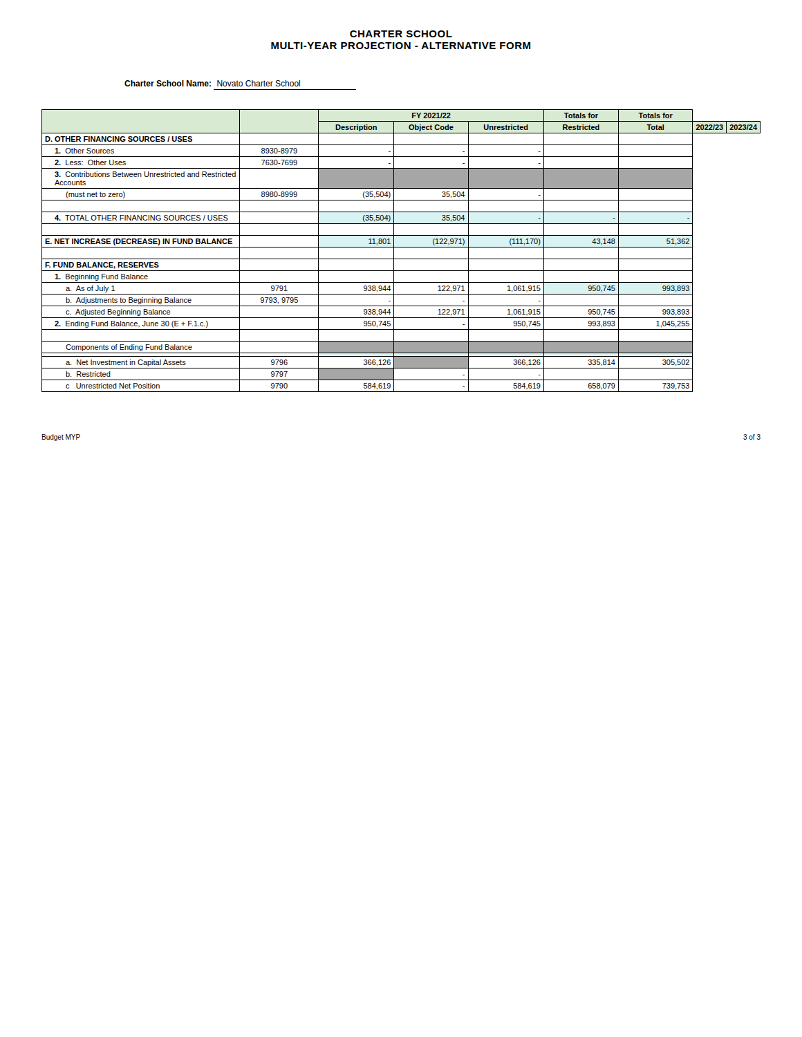CHARTER SCHOOL
MULTI-YEAR PROJECTION - ALTERNATIVE FORM
Charter School Name: Novato Charter School
| | | FY 2021/22 | Totals for | Totals for |
| --- | --- | --- | --- | --- |
| Description | Object Code | Unrestricted | Restricted | Total | 2022/23 | 2023/24 |
| D. OTHER FINANCING SOURCES / USES | | | | | | |
| 1. Other Sources | 8930-8979 | - | - | - | | |
| 2. Less: Other Uses | 7630-7699 | - | - | - | | |
| 3. Contributions Between Unrestricted and Restricted Accounts | | | | | | |
| (must net to zero) | 8980-8999 | (35,504) | 35,504 | - | | |
| 4. TOTAL OTHER FINANCING SOURCES / USES | | (35,504) | 35,504 | - | - | - |
| E. NET INCREASE (DECREASE) IN FUND BALANCE | | 11,801 | (122,971) | (111,170) | 43,148 | 51,362 |
| F. FUND BALANCE, RESERVES | | | | | | |
| 1. Beginning Fund Balance | | | | | | |
| a. As of July 1 | 9791 | 938,944 | 122,971 | 1,061,915 | 950,745 | 993,893 |
| b. Adjustments to Beginning Balance | 9793, 9795 | - | - | - | | |
| c. Adjusted Beginning Balance | | 938,944 | 122,971 | 1,061,915 | 950,745 | 993,893 |
| 2. Ending Fund Balance, June 30 (E + F.1.c.) | | 950,745 | - | 950,745 | 993,893 | 1,045,255 |
| Components of Ending Fund Balance | | | | | | |
| a. Net Investment in Capital Assets | 9796 | 366,126 | | 366,126 | 335,814 | 305,502 |
| b. Restricted | 9797 | | - | - | | |
| c Unrestricted Net Position | 9790 | 584,619 | - | 584,619 | 658,079 | 739,753 |
Budget MYP 3 of 3